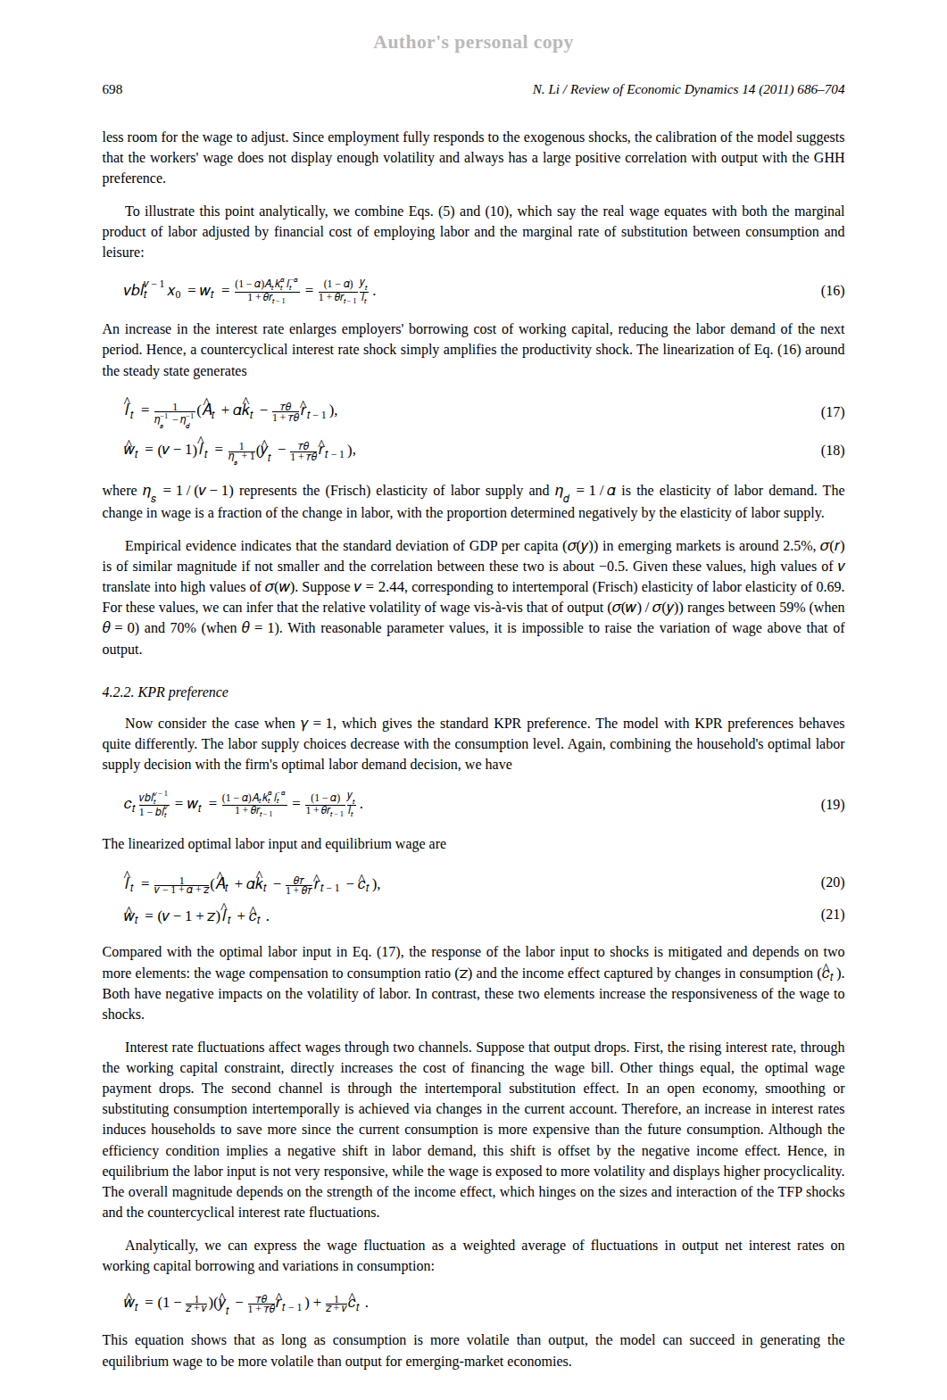Author's personal copy
698 N. Li / Review of Economic Dynamics 14 (2011) 686–704
less room for the wage to adjust. Since employment fully responds to the exogenous shocks, the calibration of the model suggests that the workers' wage does not display enough volatility and always has a large positive correlation with output with the GHH preference.
To illustrate this point analytically, we combine Eqs. (5) and (10), which say the real wage equates with both the marginal product of labor adjusted by financial cost of employing labor and the marginal rate of substitution between consumption and leisure:
νbltν−1 x0 = wt = (1−α)Atktαlt−α 1+θrt−1 = (1−α) 1+θrt−1 yt lt .
(16)
An increase in the interest rate enlarges employers' borrowing cost of working capital, reducing the labor demand of the next period. Hence, a countercyclical interest rate shock simply amplifies the productivity shock. The linearization of Eq. (16) around the steady state generates
l^t = 1 ηs−1−ηd−1 ( A^t + αk^t − r¯θ 1+r¯θ r^t−1 ) ,
(17)
w^t = (ν−1) l^t = 1 ηs+1 ( y^t − r¯θ 1+r¯θ r^t−1 ) ,
(18)
where ηs=1/(ν−1) represents the (Frisch) elasticity of labor supply and ηd=1/α is the elasticity of labor demand. The change in wage is a fraction of the change in labor, with the proportion determined negatively by the elasticity of labor supply.
Empirical evidence indicates that the standard deviation of GDP per capita (σ(y)) in emerging markets is around 2.5%, σ(r) is of similar magnitude if not smaller and the correlation between these two is about −0.5. Given these values, high values of ν translate into high values of σ(w). Suppose v=2.44, corresponding to intertemporal (Frisch) elasticity of labor elasticity of 0.69. For these values, we can infer that the relative volatility of wage vis-à-vis that of output (σ(w)/σ(y)) ranges between 59% (when θ=0) and 70% (when θ=1). With reasonable parameter values, it is impossible to raise the variation of wage above that of output.
4.2.2. KPR preference
Now consider the case when γ=1, which gives the standard KPR preference. The model with KPR preferences behaves quite differently. The labor supply choices decrease with the consumption level. Again, combining the household's optimal labor supply decision with the firm's optimal labor demand decision, we have
ct νbltν−1 1−bltν = wt = (1−α)Atktαlt−α 1+θrt−1 = (1−α) 1+θrt−1 yt lt .
(19)
The linearized optimal labor input and equilibrium wage are
l^t = 1 ν−1+α+z¯ ( A^t + αk^t − θr¯ 1+θr¯ r^t−1 − c^t ) ,
(20)
w^t = (ν−1+z¯) l^t + c^t .
(21)
Compared with the optimal labor input in Eq. (17), the response of the labor input to shocks is mitigated and depends on two more elements: the wage compensation to consumption ratio (z¯) and the income effect captured by changes in consumption (c^t). Both have negative impacts on the volatility of labor. In contrast, these two elements increase the responsiveness of the wage to shocks.
Interest rate fluctuations affect wages through two channels. Suppose that output drops. First, the rising interest rate, through the working capital constraint, directly increases the cost of financing the wage bill. Other things equal, the optimal wage payment drops. The second channel is through the intertemporal substitution effect. In an open economy, smoothing or substituting consumption intertemporally is achieved via changes in the current account. Therefore, an increase in interest rates induces households to save more since the current consumption is more expensive than the future consumption. Although the efficiency condition implies a negative shift in labor demand, this shift is offset by the negative income effect. Hence, in equilibrium the labor input is not very responsive, while the wage is exposed to more volatility and displays higher procyclicality. The overall magnitude depends on the strength of the income effect, which hinges on the sizes and interaction of the TFP shocks and the countercyclical interest rate fluctuations.
Analytically, we can express the wage fluctuation as a weighted average of fluctuations in output net interest rates on working capital borrowing and variations in consumption:
w^t = ( 1 − 1 z¯+ν ) ( y^t − r¯θ 1+r¯θ r^t−1 ) + 1 z¯+ν c^t .
This equation shows that as long as consumption is more volatile than output, the model can succeed in generating the equilibrium wage to be more volatile than output for emerging-market economies.